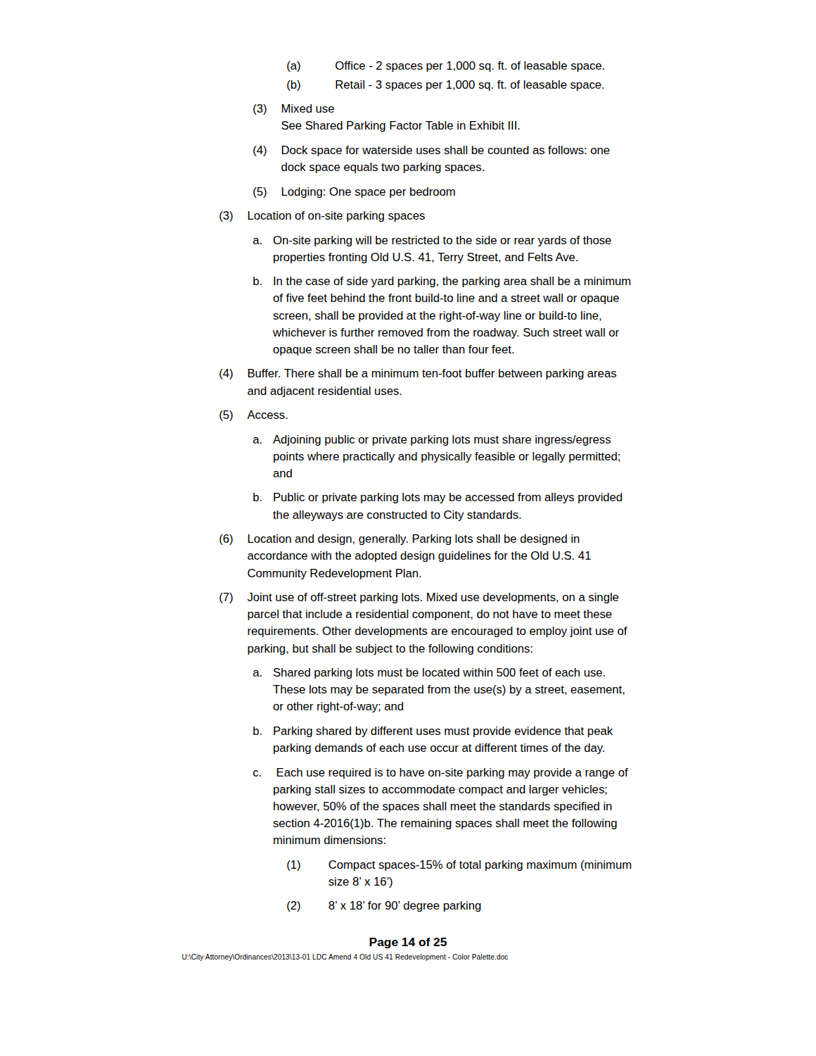(a) Office - 2 spaces per 1,000 sq. ft. of leasable space.
(b) Retail - 3 spaces per 1,000 sq. ft. of leasable space.
(3) Mixed use
See Shared Parking Factor Table in Exhibit III.
(4) Dock space for waterside uses shall be counted as follows: one dock space equals two parking spaces.
(5) Lodging: One space per bedroom
(3) Location of on-site parking spaces
a. On-site parking will be restricted to the side or rear yards of those properties fronting Old U.S. 41, Terry Street, and Felts Ave.
b. In the case of side yard parking, the parking area shall be a minimum of five feet behind the front build-to line and a street wall or opaque screen, shall be provided at the right-of-way line or build-to line, whichever is further removed from the roadway. Such street wall or opaque screen shall be no taller than four feet.
(4) Buffer. There shall be a minimum ten-foot buffer between parking areas and adjacent residential uses.
(5) Access.
a. Adjoining public or private parking lots must share ingress/egress points where practically and physically feasible or legally permitted; and
b. Public or private parking lots may be accessed from alleys provided the alleyways are constructed to City standards.
(6) Location and design, generally. Parking lots shall be designed in accordance with the adopted design guidelines for the Old U.S. 41 Community Redevelopment Plan.
(7) Joint use of off-street parking lots. Mixed use developments, on a single parcel that include a residential component, do not have to meet these requirements. Other developments are encouraged to employ joint use of parking, but shall be subject to the following conditions:
a. Shared parking lots must be located within 500 feet of each use. These lots may be separated from the use(s) by a street, easement, or other right-of-way; and
b. Parking shared by different uses must provide evidence that peak parking demands of each use occur at different times of the day.
c. Each use required is to have on-site parking may provide a range of parking stall sizes to accommodate compact and larger vehicles; however, 50% of the spaces shall meet the standards specified in section 4-2016(1)b. The remaining spaces shall meet the following minimum dimensions:
(1) Compact spaces-15% of total parking maximum (minimum size 8’ x 16’)
(2) 8’ x 18’ for 90’ degree parking
Page 14 of 25
U:\City Attorney\Ordinances\2013\13-01 LDC Amend 4 Old US 41 Redevelopment - Color Palette.doc